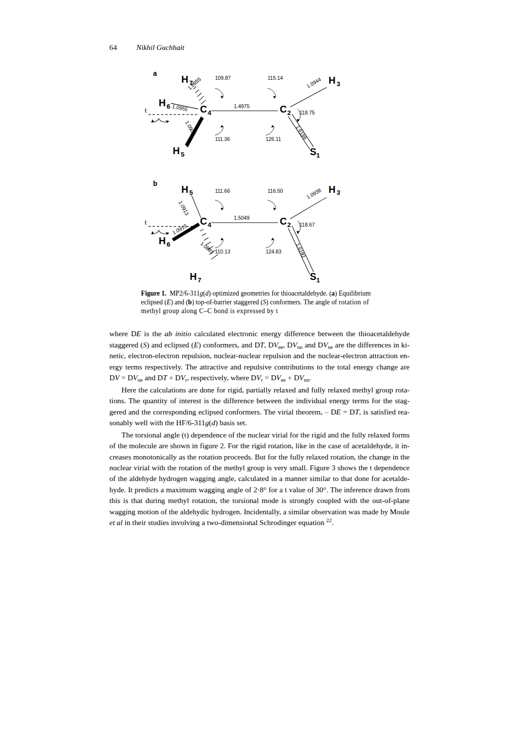64 Nikhil Guchhait
a H 7 H 6 H 5 C 4 C 2 H 3 S 1 t 1.0955 1.0955 1.0900 1.4975 1.0944 1.6169 109.87 115.14 118.75 111.36 126.11 b H 5 H 6 H 7 C 4 C 2 H 3 S 1 t 1.0913 1.0913 1.0881 1.5049 1.0938 1.6192 111.66 116.50 118.67 110.13 124.83
Figure 1. MP2/6-311g(d) optimized geometries for thioacetaldehyde. (a) Equilibrium eclipsed (E) and (b) top-of-barrier staggered (S) conformers. The angle of rotation of methyl group along C–C bond is expressed by t
where DE is the ab initio calculated electronic energy difference between the thioacetaldehyde staggered (S) and eclipsed (E) conformers, and DT, DVee, DVnn and DVne are the differences in kinetic, electron-electron repulsion, nuclear-nuclear repulsion and the nuclear-electron attraction energy terms respectively. The attractive and repulsive contributions to the total energy change are DV = DVne and DT + DVr, respectively, where DVr = DVee + DVnn.
Here the calculations are done for rigid, partially relaxed and fully relaxed methyl group rotations. The quantity of interest is the difference between the individual energy terms for the staggered and the corresponding eclipsed conformers. The virial theorem, – DE = DT, is satisfied reasonably well with the HF/6-311g(d) basis set.
The torsional angle (t) dependence of the nuclear virial for the rigid and the fully relaxed forms of the molecule are shown in figure 2. For the rigid rotation, like in the case of acetaldehyde, it increases monotonically as the rotation proceeds. But for the fully relaxed rotation, the change in the nuclear virial with the rotation of the methyl group is very small. Figure 3 shows the t dependence of the aldehyde hydrogen wagging angle, calculated in a manner similar to that done for acetaldehyde. It predicts a maximum wagging angle of 2·8° for a t value of 30°. The inference drawn from this is that during methyl rotation, the torsional mode is strongly coupled with the out-of-plane wagging motion of the aldehydic hydrogen. Incidentally, a similar observation was made by Moule et al in their studies involving a two-dimensional Schrodinger equation 22.